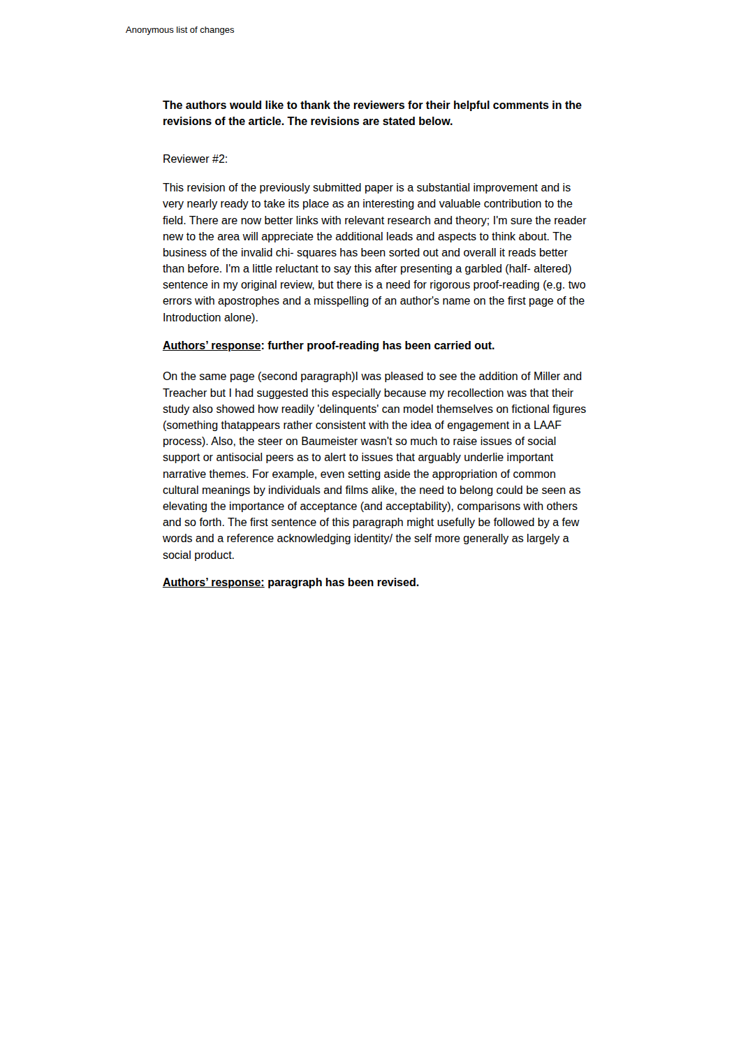Anonymous list of changes
The authors would like to thank the reviewers for their helpful comments in the revisions of the article. The revisions are stated below.
Reviewer #2:
This revision of the previously submitted paper is a substantial improvement and is very nearly ready to take its place as an interesting and valuable contribution to the field. There are now better links with relevant research and theory; I'm sure the reader new to the area will appreciate the additional leads and aspects to think about. The business of the invalid chi- squares has been sorted out and overall it reads better than before. I'm a little reluctant to say this after presenting a garbled (half- altered) sentence in my original review, but there is a need for rigorous proof-reading (e.g. two errors with apostrophes and a misspelling of an author's name on the first page of the Introduction alone).
Authors’ response: further proof-reading has been carried out.
On the same page (second paragraph)I was pleased to see the addition of Miller and Treacher but I had suggested this especially because my recollection was that their study also showed how readily 'delinquents' can model themselves on fictional figures (something thatappears rather consistent with the idea of engagement in a LAAF process). Also, the steer on Baumeister wasn't so much to raise issues of social support or antisocial peers as to alert to issues that arguably underlie important narrative themes. For example, even setting aside the appropriation of common cultural meanings by individuals and films alike, the need to belong could be seen as elevating the importance of acceptance (and acceptability), comparisons with others and so forth. The first sentence of this paragraph might usefully be followed by a few words and a reference acknowledging identity/ the self more generally as largely a social product.
Authors’ response: paragraph has been revised.